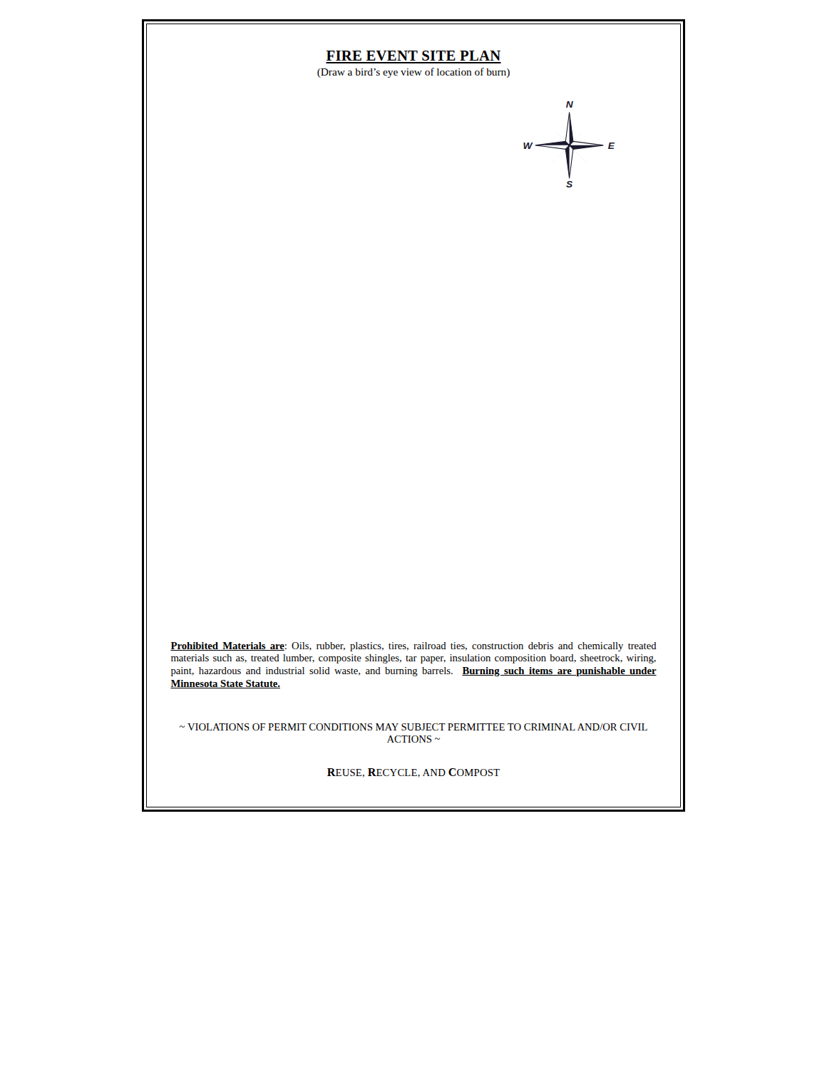FIRE EVENT SITE PLAN
(Draw a bird’s eye view of location of burn)
N S E W
Prohibited Materials are: Oils, rubber, plastics, tires, railroad ties, construction debris and chemically treated materials such as, treated lumber, composite shingles, tar paper, insulation composition board, sheetrock, wiring, paint, hazardous and industrial solid waste, and burning barrels. Burning such items are punishable under Minnesota State Statute.
~ VIOLATIONS OF PERMIT CONDITIONS MAY SUBJECT PERMITTEE TO CRIMINAL AND/OR CIVIL ACTIONS ~
REUSE, RECYCLE, AND COMPOST